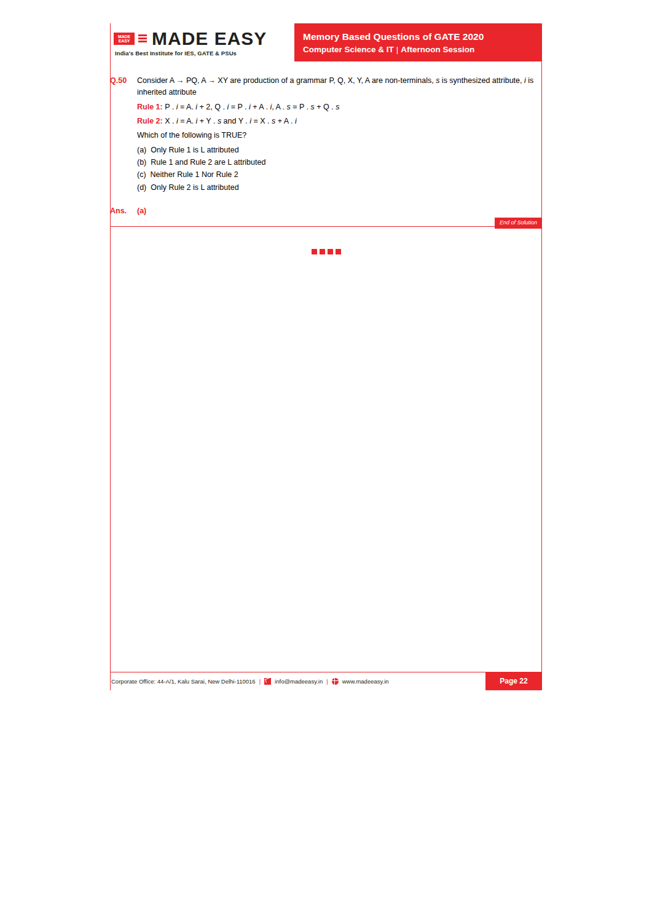MADE EASY
MADE EASY
India's Best Institute for IES, GATE & PSUs
Memory Based Questions of GATE 2020
Computer Science & IT|Afternoon Session
Q.50
Consider A → PQ, A → XY are production of a grammar P, Q, X, Y, A are non-terminals, s is synthesized attribute, i is inherited attribute
Rule 1: P . i = A. i + 2, Q . i = P . i + A . i, A . s = P . s + Q . s
Rule 2: X . i = A. i + Y . s and Y . i = X . s + A . i
Which of the following is TRUE?
(a) Only Rule 1 is L attributed
(b) Rule 1 and Rule 2 are L attributed
(c) Neither Rule 1 Nor Rule 2
(d) Only Rule 2 is L attributed
Ans.
(a)
End of Solution
Corporate Office: 44-A/1, Kalu Sarai, New Delhi-110016 | info@madeeasy.in | www.madeeasy.in
Page 22